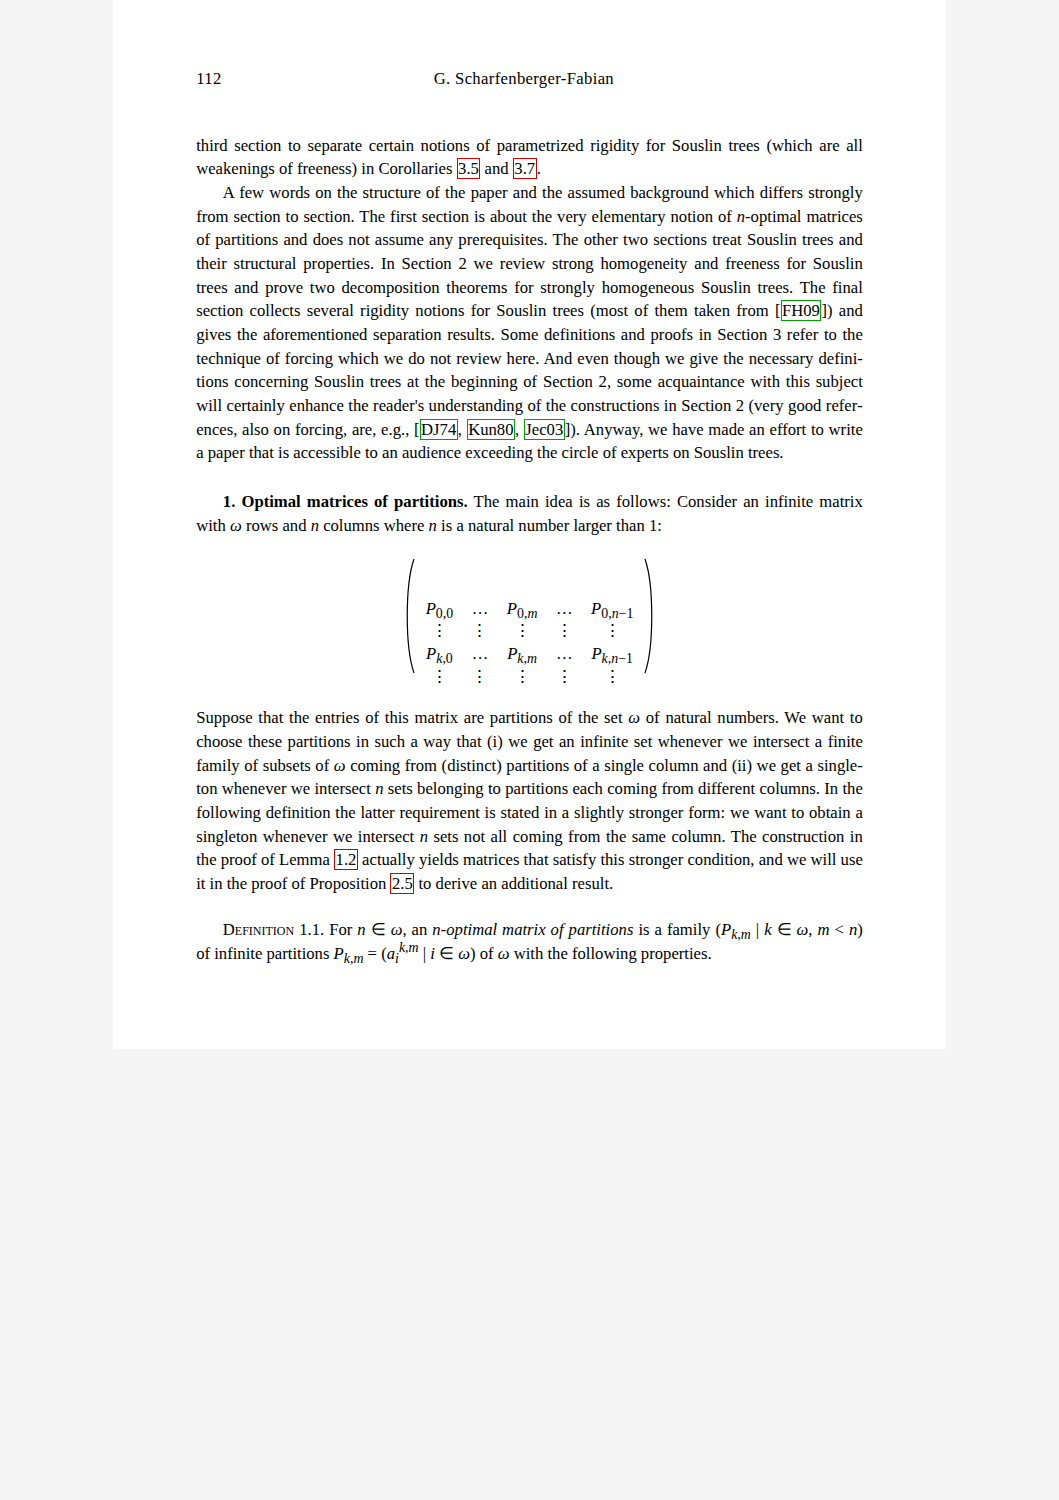112 G. Scharfenberger-Fabian
third section to separate certain notions of parametrized rigidity for Souslin trees (which are all weakenings of freeness) in Corollaries 3.5 and 3.7.
A few words on the structure of the paper and the assumed background which differs strongly from section to section. The first section is about the very elementary notion of n-optimal matrices of partitions and does not assume any prerequisites. The other two sections treat Souslin trees and their structural properties. In Section 2 we review strong homogeneity and freeness for Souslin trees and prove two decomposition theorems for strongly homogeneous Souslin trees. The final section collects several rigidity notions for Souslin trees (most of them taken from [FH09]) and gives the aforementioned separation results. Some definitions and proofs in Section 3 refer to the technique of forcing which we do not review here. And even though we give the necessary definitions concerning Souslin trees at the beginning of Section 2, some acquaintance with this subject will certainly enhance the reader's understanding of the constructions in Section 2 (very good references, also on forcing, are, e.g., [DJ74, Kun80, Jec03]). Anyway, we have made an effort to write a paper that is accessible to an audience exceeding the circle of experts on Souslin trees.
1. Optimal matrices of partitions. The main idea is as follows: Consider an infinite matrix with ω rows and n columns where n is a natural number larger than 1:
| P 0,0 | … | P 0, m | … | P 0, n −1 |
| ⋮ | ⋮ | ⋮ | ⋮ | ⋮ |
| P k ,0 | … | P k , m | … | P k , n −1 |
| ⋮ | ⋮ | ⋮ | ⋮ | ⋮ |
Suppose that the entries of this matrix are partitions of the set ω of natural numbers. We want to choose these partitions in such a way that (i) we get an infinite set whenever we intersect a finite family of subsets of ω coming from (distinct) partitions of a single column and (ii) we get a singleton whenever we intersect n sets belonging to partitions each coming from different columns. In the following definition the latter requirement is stated in a slightly stronger form: we want to obtain a singleton whenever we intersect n sets not all coming from the same column. The construction in the proof of Lemma 1.2 actually yields matrices that satisfy this stronger condition, and we will use it in the proof of Proposition 2.5 to derive an additional result.
Definition 1.1. For n ∈ ω, an n-optimal matrix of partitions is a family (Pk,m | k ∈ ω, m < n) of infinite partitions Pk,m = (aik,m | i ∈ ω) of ω with the following properties.